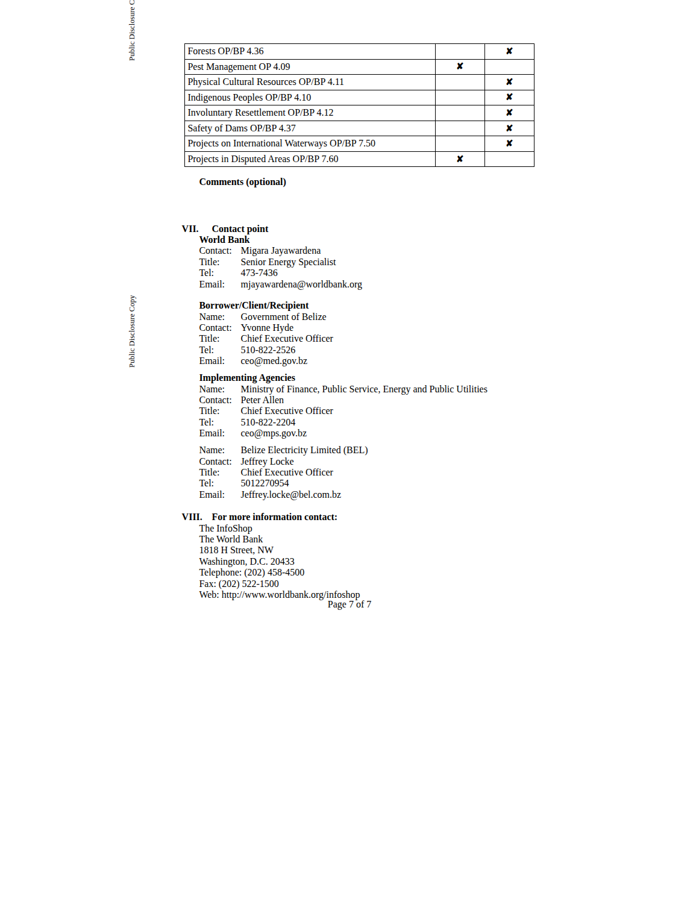Public Disclosure Copy
Public Disclosure Copy
| Forests OP/BP 4.36 | | ✘ |
| Pest Management OP 4.09 | ✘ | |
| Physical Cultural Resources OP/BP 4.11 | | ✘ |
| Indigenous Peoples OP/BP 4.10 | | ✘ |
| Involuntary Resettlement OP/BP 4.12 | | ✘ |
| Safety of Dams OP/BP 4.37 | | ✘ |
| Projects on International Waterways OP/BP 7.50 | | ✘ |
| Projects in Disputed Areas OP/BP 7.60 | ✘ | |
Comments (optional)
VII. Contact point
World Bank
Contact: Migara Jayawardena
Title: Senior Energy Specialist
Tel: 473-7436
Email: mjayawardena@worldbank.org
Borrower/Client/Recipient
Name: Government of Belize
Contact: Yvonne Hyde
Title: Chief Executive Officer
Tel: 510-822-2526
Email: ceo@med.gov.bz
Implementing Agencies
Name: Ministry of Finance, Public Service, Energy and Public Utilities
Contact: Peter Allen
Title: Chief Executive Officer
Tel: 510-822-2204
Email: ceo@mps.gov.bz
Name: Belize Electricity Limited (BEL)
Contact: Jeffrey Locke
Title: Chief Executive Officer
Tel: 5012270954
Email: Jeffrey.locke@bel.com.bz
VIII. For more information contact:
The InfoShop
The World Bank
1818 H Street, NW
Washington, D.C. 20433
Telephone: (202) 458-4500
Fax: (202) 522-1500
Web: http://www.worldbank.org/infoshop
Page 7 of 7